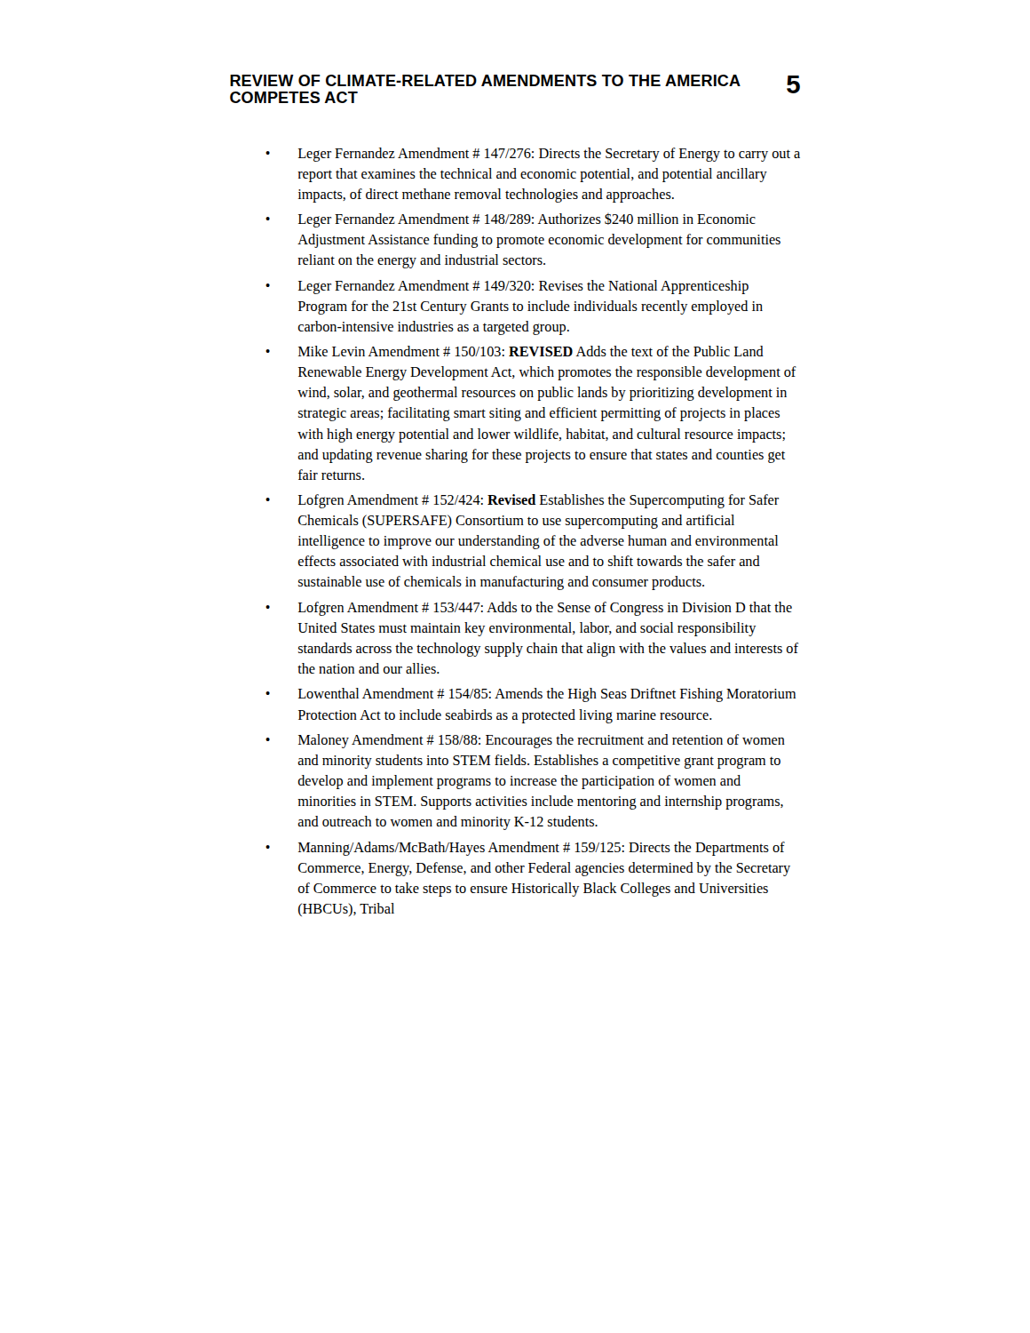Review of Climate-Related Amendments to the America COMPETES Act
5
Leger Fernandez Amendment # 147/276: Directs the Secretary of Energy to carry out a report that examines the technical and economic potential, and potential ancillary impacts, of direct methane removal technologies and approaches.
Leger Fernandez Amendment # 148/289: Authorizes $240 million in Economic Adjustment Assistance funding to promote economic development for communities reliant on the energy and industrial sectors.
Leger Fernandez Amendment # 149/320: Revises the National Apprenticeship Program for the 21st Century Grants to include individuals recently employed in carbon-intensive industries as a targeted group.
Mike Levin Amendment # 150/103: Revised Adds the text of the Public Land Renewable Energy Development Act, which promotes the responsible development of wind, solar, and geothermal resources on public lands by prioritizing development in strategic areas; facilitating smart siting and efficient permitting of projects in places with high energy potential and lower wildlife, habitat, and cultural resource impacts; and updating revenue sharing for these projects to ensure that states and counties get fair returns.
Lofgren Amendment # 152/424: Revised Establishes the Supercomputing for Safer Chemicals (SUPERSAFE) Consortium to use supercomputing and artificial intelligence to improve our understanding of the adverse human and environmental effects associated with industrial chemical use and to shift towards the safer and sustainable use of chemicals in manufacturing and consumer products.
Lofgren Amendment # 153/447: Adds to the Sense of Congress in Division D that the United States must maintain key environmental, labor, and social responsibility standards across the technology supply chain that align with the values and interests of the nation and our allies.
Lowenthal Amendment # 154/85: Amends the High Seas Driftnet Fishing Moratorium Protection Act to include seabirds as a protected living marine resource.
Maloney Amendment # 158/88: Encourages the recruitment and retention of women and minority students into STEM fields. Establishes a competitive grant program to develop and implement programs to increase the participation of women and minorities in STEM. Supports activities include mentoring and internship programs, and outreach to women and minority K-12 students.
Manning/Adams/McBath/Hayes Amendment # 159/125: Directs the Departments of Commerce, Energy, Defense, and other Federal agencies determined by the Secretary of Commerce to take steps to ensure Historically Black Colleges and Universities (HBCUs), Tribal